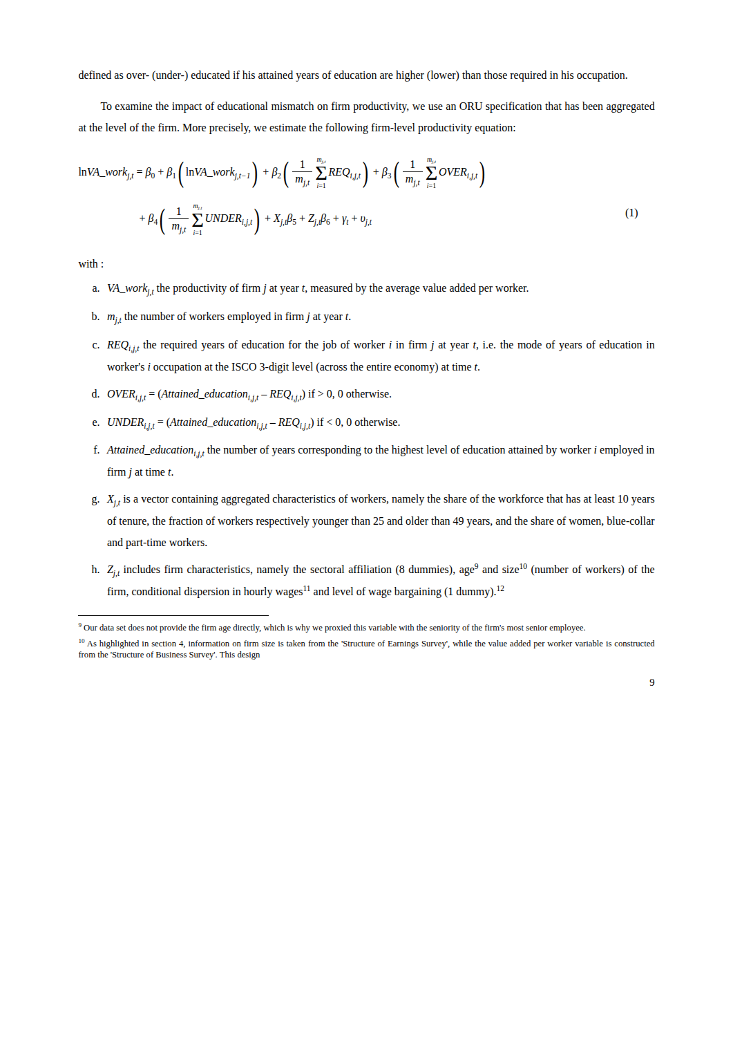defined as over- (under-) educated if his attained years of education are higher (lower) than those required in his occupation.
To examine the impact of educational mismatch on firm productivity, we use an ORU specification that has been aggregated at the level of the firm. More precisely, we estimate the following firm-level productivity equation:
lnVA_workj,t = β0 + β1(lnVA_workj,t−1) + β2(1 mj,t mj,t Σi=1 REQi,j,t) + β3(1 mj,t mj,t Σi=1 OVERi,j,t) + β4(1 mj,t mj,t Σi=1 UNDERi,j,t) + Xj,t β5 + Zj,t β6 + γt + υj,t (1)
with :
VA_workj,t the productivity of firm j at year t, measured by the average value added per worker.
mj,t the number of workers employed in firm j at year t.
REQi,j,t the required years of education for the job of worker i in firm j at year t, i.e. the mode of years of education in worker's i occupation at the ISCO 3-digit level (across the entire economy) at time t.
OVERi,j,t = (Attained_educationi,j,t – REQi,j,t) if > 0, 0 otherwise.
UNDERi,j,t = (Attained_educationi,j,t – REQi,j,t) if < 0, 0 otherwise.
Attained_educationi,j,t the number of years corresponding to the highest level of education attained by worker i employed in firm j at time t.
Xj,t is a vector containing aggregated characteristics of workers, namely the share of the workforce that has at least 10 years of tenure, the fraction of workers respectively younger than 25 and older than 49 years, and the share of women, blue-collar and part-time workers.
Zj,t includes firm characteristics, namely the sectoral affiliation (8 dummies), age9 and size10 (number of workers) of the firm, conditional dispersion in hourly wages11 and level of wage bargaining (1 dummy).12
9 Our data set does not provide the firm age directly, which is why we proxied this variable with the seniority of the firm's most senior employee.
10 As highlighted in section 4, information on firm size is taken from the 'Structure of Earnings Survey', while the value added per worker variable is constructed from the 'Structure of Business Survey'. This design
9